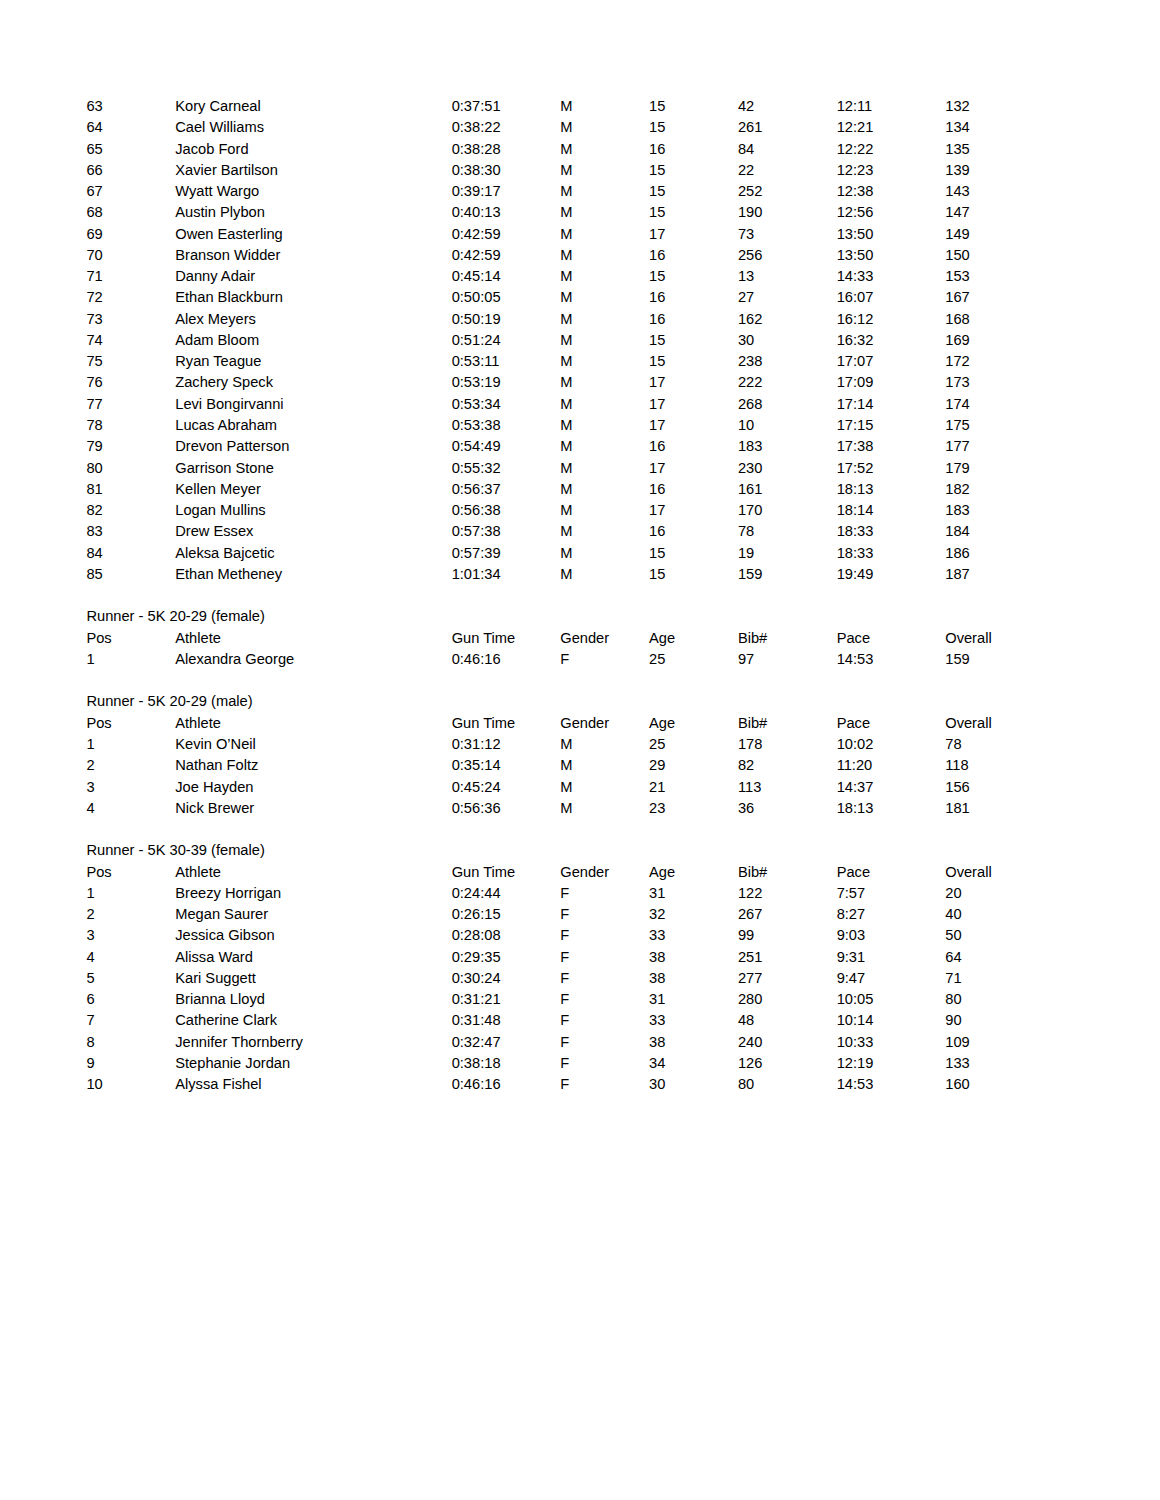| 63 | Kory Carneal | 0:37:51 | M | 15 | 42 | 12:11 | 132 |
| 64 | Cael Williams | 0:38:22 | M | 15 | 261 | 12:21 | 134 |
| 65 | Jacob Ford | 0:38:28 | M | 16 | 84 | 12:22 | 135 |
| 66 | Xavier Bartilson | 0:38:30 | M | 15 | 22 | 12:23 | 139 |
| 67 | Wyatt Wargo | 0:39:17 | M | 15 | 252 | 12:38 | 143 |
| 68 | Austin Plybon | 0:40:13 | M | 15 | 190 | 12:56 | 147 |
| 69 | Owen Easterling | 0:42:59 | M | 17 | 73 | 13:50 | 149 |
| 70 | Branson Widder | 0:42:59 | M | 16 | 256 | 13:50 | 150 |
| 71 | Danny Adair | 0:45:14 | M | 15 | 13 | 14:33 | 153 |
| 72 | Ethan Blackburn | 0:50:05 | M | 16 | 27 | 16:07 | 167 |
| 73 | Alex Meyers | 0:50:19 | M | 16 | 162 | 16:12 | 168 |
| 74 | Adam Bloom | 0:51:24 | M | 15 | 30 | 16:32 | 169 |
| 75 | Ryan Teague | 0:53:11 | M | 15 | 238 | 17:07 | 172 |
| 76 | Zachery Speck | 0:53:19 | M | 17 | 222 | 17:09 | 173 |
| 77 | Levi Bongirvanni | 0:53:34 | M | 17 | 268 | 17:14 | 174 |
| 78 | Lucas Abraham | 0:53:38 | M | 17 | 10 | 17:15 | 175 |
| 79 | Drevon Patterson | 0:54:49 | M | 16 | 183 | 17:38 | 177 |
| 80 | Garrison Stone | 0:55:32 | M | 17 | 230 | 17:52 | 179 |
| 81 | Kellen Meyer | 0:56:37 | M | 16 | 161 | 18:13 | 182 |
| 82 | Logan Mullins | 0:56:38 | M | 17 | 170 | 18:14 | 183 |
| 83 | Drew Essex | 0:57:38 | M | 16 | 78 | 18:33 | 184 |
| 84 | Aleksa Bajcetic | 0:57:39 | M | 15 | 19 | 18:33 | 186 |
| 85 | Ethan Metheney | 1:01:34 | M | 15 | 159 | 19:49 | 187 |
| Runner - 5K 20-29 (female) |
| Pos | Athlete | Gun Time | Gender | Age | Bib# | Pace | Overall |
| 1 | Alexandra George | 0:46:16 | F | 25 | 97 | 14:53 | 159 |
| Runner - 5K 20-29 (male) |
| Pos | Athlete | Gun Time | Gender | Age | Bib# | Pace | Overall |
| 1 | Kevin O’Neil | 0:31:12 | M | 25 | 178 | 10:02 | 78 |
| 2 | Nathan Foltz | 0:35:14 | M | 29 | 82 | 11:20 | 118 |
| 3 | Joe Hayden | 0:45:24 | M | 21 | 113 | 14:37 | 156 |
| 4 | Nick Brewer | 0:56:36 | M | 23 | 36 | 18:13 | 181 |
| Runner - 5K 30-39 (female) |
| Pos | Athlete | Gun Time | Gender | Age | Bib# | Pace | Overall |
| 1 | Breezy Horrigan | 0:24:44 | F | 31 | 122 | 7:57 | 20 |
| 2 | Megan Saurer | 0:26:15 | F | 32 | 267 | 8:27 | 40 |
| 3 | Jessica Gibson | 0:28:08 | F | 33 | 99 | 9:03 | 50 |
| 4 | Alissa Ward | 0:29:35 | F | 38 | 251 | 9:31 | 64 |
| 5 | Kari Suggett | 0:30:24 | F | 38 | 277 | 9:47 | 71 |
| 6 | Brianna Lloyd | 0:31:21 | F | 31 | 280 | 10:05 | 80 |
| 7 | Catherine Clark | 0:31:48 | F | 33 | 48 | 10:14 | 90 |
| 8 | Jennifer Thornberry | 0:32:47 | F | 38 | 240 | 10:33 | 109 |
| 9 | Stephanie Jordan | 0:38:18 | F | 34 | 126 | 12:19 | 133 |
| 10 | Alyssa Fishel | 0:46:16 | F | 30 | 80 | 14:53 | 160 |